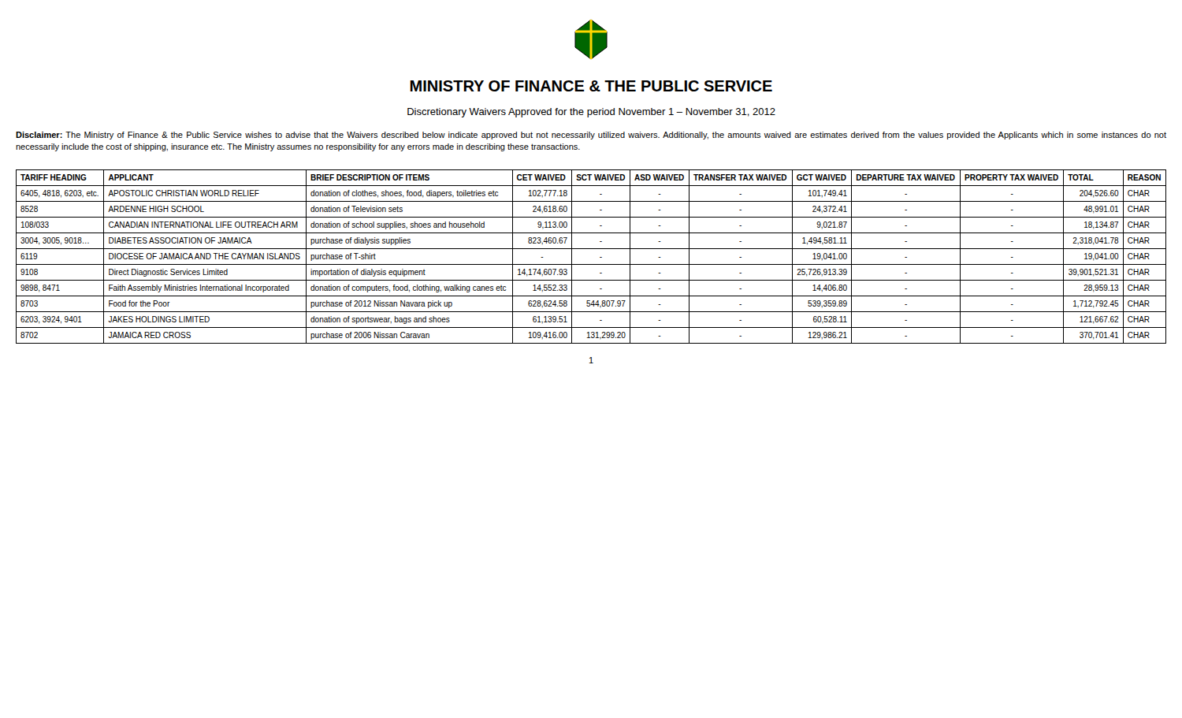MINISTRY OF FINANCE & THE PUBLIC SERVICE
Discretionary Waivers Approved for the period November 1 – November 31, 2012
Disclaimer: The Ministry of Finance & the Public Service wishes to advise that the Waivers described below indicate approved but not necessarily utilized waivers. Additionally, the amounts waived are estimates derived from the values provided the Applicants which in some instances do not necessarily include the cost of shipping, insurance etc. The Ministry assumes no responsibility for any errors made in describing these transactions.
| TARIFF HEADING | APPLICANT | BRIEF DESCRIPTION OF ITEMS | CET WAIVED | SCT WAIVED | ASD WAIVED | TRANSFER TAX WAIVED | GCT WAIVED | DEPARTURE TAX WAIVED | PROPERTY TAX WAIVED | TOTAL | REASON |
| --- | --- | --- | --- | --- | --- | --- | --- | --- | --- | --- | --- |
| 6405, 4818, 6203, etc. | APOSTOLIC CHRISTIAN WORLD RELIEF | donation of clothes, shoes, food, diapers, toiletries etc | 102,777.18 | - | - | - | 101,749.41 | - | - | 204,526.60 | CHAR |
| 8528 | ARDENNE HIGH SCHOOL | donation of Television sets | 24,618.60 | - | - | - | 24,372.41 | - | - | 48,991.01 | CHAR |
| 108/033 | CANADIAN INTERNATIONAL LIFE OUTREACH ARM | donation of school supplies, shoes and household | 9,113.00 | - | - | - | 9,021.87 | - | - | 18,134.87 | CHAR |
| 3004, 3005, 9018… | DIABETES ASSOCIATION OF JAMAICA | purchase of dialysis supplies | 823,460.67 | - | - | - | 1,494,581.11 | - | - | 2,318,041.78 | CHAR |
| 6119 | DIOCESE OF JAMAICA AND THE CAYMAN ISLANDS | purchase of T-shirt | - | - | - | - | 19,041.00 | - | - | 19,041.00 | CHAR |
| 9108 | Direct Diagnostic Services Limited | importation of dialysis equipment | 14,174,607.93 | - | - | - | 25,726,913.39 | - | - | 39,901,521.31 | CHAR |
| 9898, 8471 | Faith Assembly Ministries International Incorporated | donation of computers, food, clothing, walking canes etc | 14,552.33 | - | - | - | 14,406.80 | - | - | 28,959.13 | CHAR |
| 8703 | Food for the Poor | purchase of 2012 Nissan Navara pick up | 628,624.58 | 544,807.97 | - | - | 539,359.89 | - | - | 1,712,792.45 | CHAR |
| 6203, 3924, 9401 | JAKES HOLDINGS LIMITED | donation of sportswear, bags and shoes | 61,139.51 | - | - | - | 60,528.11 | - | - | 121,667.62 | CHAR |
| 8702 | JAMAICA RED CROSS | purchase of 2006 Nissan Caravan | 109,416.00 | 131,299.20 | - | - | 129,986.21 | - | - | 370,701.41 | CHAR |
1